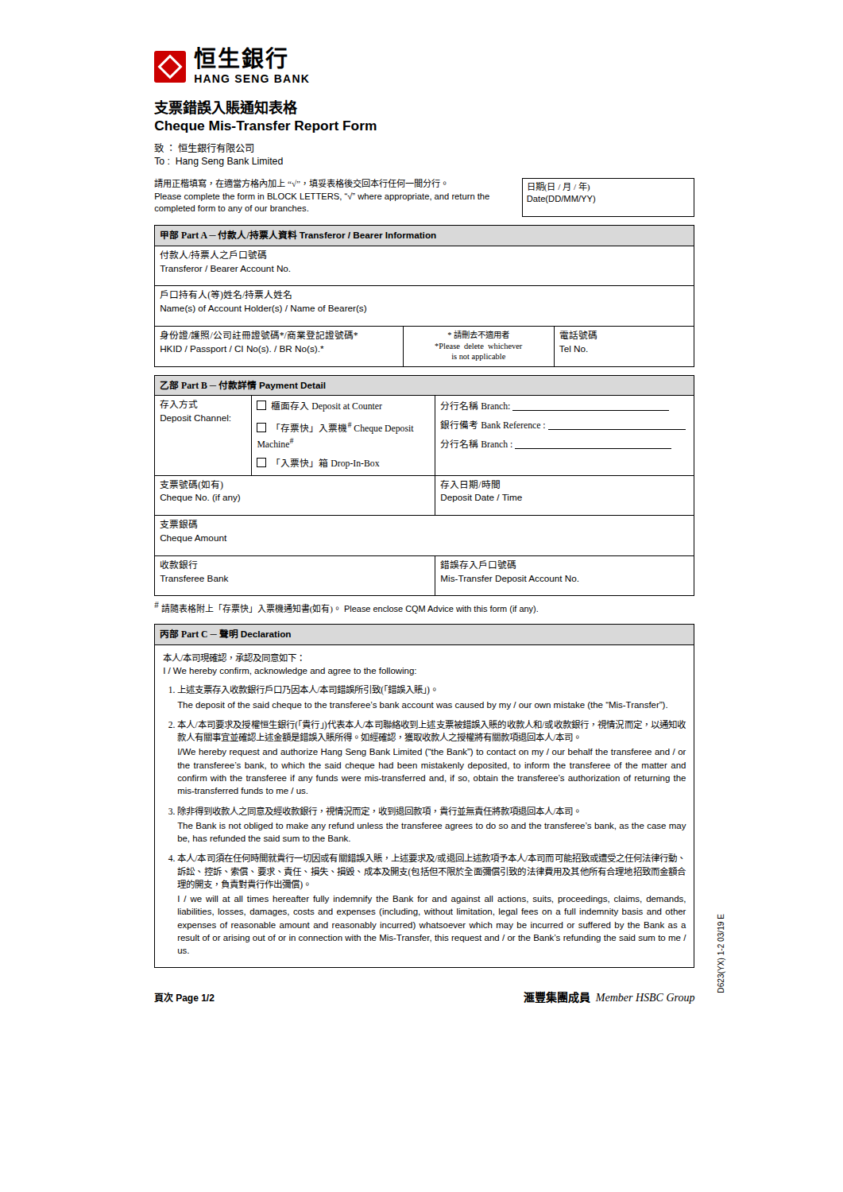恒生銀行
HANG SENG BANK
支票錯誤入賬通知表格Cheque Mis-Transfer Report Form
致 ： 恒生銀行有限公司
To : Hang Seng Bank Limited
請用正楷填寫，在適當方格內加上 “√”，填妥表格後交回本行任何一間分行。
Please complete the form in BLOCK LETTERS, “√” where appropriate, and return the completed form to any of our branches.
日期(日 / 月 / 年)
Date(DD/MM/YY)
| 甲部 Part A ─ 付款人/持票人資料 Transferor / Bearer Information |
| 付款人/持票人之戶口號碼 Transferor / Bearer Account No. |
| 戶口持有人(等)姓名/持票人姓名 Name(s) of Account Holder(s) / Name of Bearer(s) |
| 身份證/護照/公司註冊證號碼*/商業登記證號碼* HKID / Passport / CI No(s). / BR No(s).* | * 請刪去不適用者 *Please delete whichever is not applicable | 電話號碼 Tel No. |
| 乙部 Part B ─ 付款詳情 Payment Detail |
| 存入方式 Deposit Channel: | 櫃面存入 Deposit at Counter 「存票快」入票機 # Cheque Deposit Machine # 「入票快」箱 Drop-In-Box | 分行名稱 Branch: 銀行備考 Bank Reference : 分行名稱 Branch : |
| 支票號碼(如有) Cheque No. (if any) | 存入日期/時間 Deposit Date / Time |
| 支票銀碼 Cheque Amount |
| 收款銀行 Transferee Bank | 錯誤存入戶口號碼 Mis-Transfer Deposit Account No. |
# 請隨表格附上「存票快」入票機通知書(如有)。 Please enclose CQM Advice with this form (if any).
| 丙部 Part C ─ 聲明 Declaration |
本人/本司現確認，承認及同意如下：
I / We hereby confirm, acknowledge and agree to the following:
上述支票存入收款銀行戶口乃因本人/本司錯誤所引致(「錯誤入賬」)。 The deposit of the said cheque to the transferee’s bank account was caused by my / our own mistake (the “Mis-Transfer”).
本人/本司要求及授權恒生銀行(「貴行」)代表本人/本司聯絡收到上述支票被錯誤入賬的收款人和/或收款銀行，視情況而定，以通知收款人有關事宜並確認上述金額是錯誤入賬所得。如經確認，獲取收款人之授權將有關款項退回本人/本司。 I/We hereby request and authorize Hang Seng Bank Limited (“the Bank”) to contact on my / our behalf the transferee and / or the transferee’s bank, to which the said cheque had been mistakenly deposited, to inform the transferee of the matter and confirm with the transferee if any funds were mis-transferred and, if so, obtain the transferee’s authorization of returning the mis-transferred funds to me / us.
除非得到收款人之同意及經收款銀行，視情況而定，收到退回款項，貴行並無責任將款項退回本人/本司。 The Bank is not obliged to make any refund unless the transferee agrees to do so and the transferee’s bank, as the case may be, has refunded the said sum to the Bank.
本人/本司須在任何時間就貴行一切因或有關錯誤入賬，上述要求及/或退回上述款項予本人/本司而可能招致或遭受之任何法律行動、訴訟、控訴、索償、要求、責任、損失、損毀、成本及開支(包括但不限於全面彌償引致的法律費用及其他所有合理地招致而金額合理的開支，負責對貴行作出彌償)。 I / we will at all times hereafter fully indemnify the Bank for and against all actions, suits, proceedings, claims, demands, liabilities, losses, damages, costs and expenses (including, without limitation, legal fees on a full indemnity basis and other expenses of reasonable amount and reasonably incurred) whatsoever which may be incurred or suffered by the Bank as a result of or arising out of or in connection with the Mis-Transfer, this request and / or the Bank’s refunding the said sum to me / us.
D623(YX) 1-2 03/19 E
頁次 Page 1/2
滙豐集團成員 Member HSBC Group